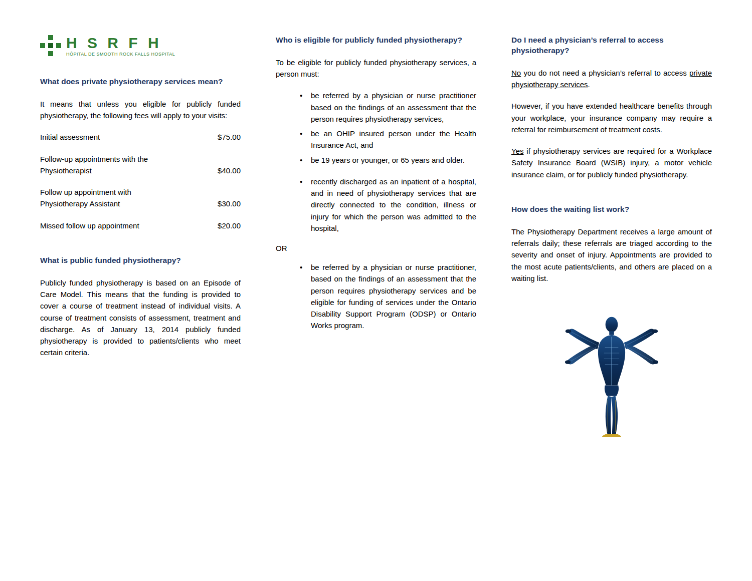H S R F H
HÔPITAL DE SMOOTH ROCK FALLS HOSPITAL
What does private physiotherapy services mean?
It means that unless you eligible for publicly funded physiotherapy, the following fees will apply to your visits:
Initial assessment
$75.00
Follow-up appointments with the
Physiotherapist
$40.00
Follow up appointment with
Physiotherapy Assistant
$30.00
Missed follow up appointment
$20.00
What is public funded physiotherapy?
Publicly funded physiotherapy is based on an Episode of Care Model. This means that the funding is provided to cover a course of treatment instead of individual visits. A course of treatment consists of assessment, treatment and discharge. As of January 13, 2014 publicly funded physiotherapy is provided to patients/clients who meet certain criteria.
Who is eligible for publicly funded physiotherapy?
To be eligible for publicly funded physiotherapy services, a person must:
be referred by a physician or nurse practitioner based on the findings of an assessment that the person requires physiotherapy services,
be an OHIP insured person under the Health Insurance Act, and
be 19 years or younger, or 65 years and older.
recently discharged as an inpatient of a hospital, and in need of physiotherapy services that are directly connected to the condition, illness or injury for which the person was admitted to the hospital,
OR
be referred by a physician or nurse practitioner, based on the findings of an assessment that the person requires physiotherapy services and be eligible for funding of services under the Ontario Disability Support Program (ODSP) or Ontario Works program.
Do I need a physician’s referral to access physiotherapy?
No you do not need a physician’s referral to access private physiotherapy services.
However, if you have extended healthcare benefits through your workplace, your insurance company may require a referral for reimbursement of treatment costs.
Yes if physiotherapy services are required for a Workplace Safety Insurance Board (WSIB) injury, a motor vehicle insurance claim, or for publicly funded physiotherapy.
How does the waiting list work?
The Physiotherapy Department receives a large amount of referrals daily; these referrals are triaged according to the severity and onset of injury. Appointments are provided to the most acute patients/clients, and others are placed on a waiting list.